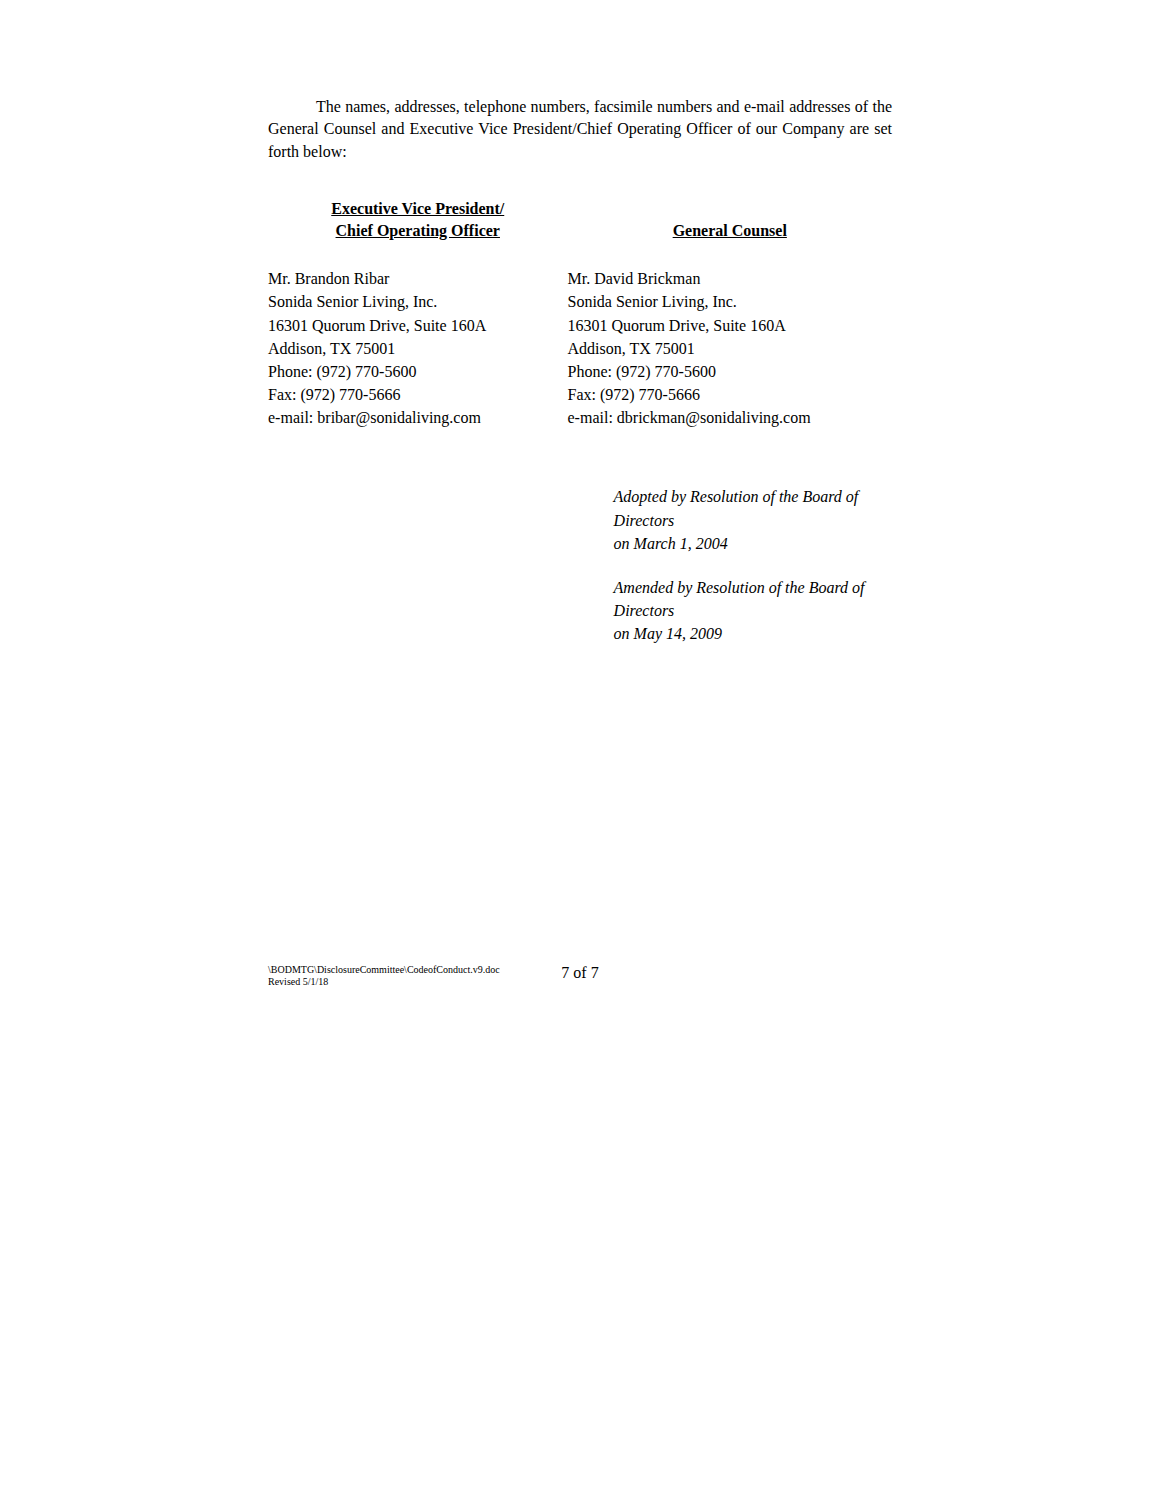The names, addresses, telephone numbers, facsimile numbers and e-mail addresses of the General Counsel and Executive Vice President/Chief Operating Officer of our Company are set forth below:
| Executive Vice President/ Chief Operating Officer Mr. Brandon Ribar Sonida Senior Living, Inc. 16301 Quorum Drive, Suite 160A Addison, TX 75001 Phone: (972) 770-5600 Fax: (972) 770-5666 e-mail: bribar@sonidaliving.com | General Counsel Mr. David Brickman Sonida Senior Living, Inc. 16301 Quorum Drive, Suite 160A Addison, TX 75001 Phone: (972) 770-5600 Fax: (972) 770-5666 e-mail: dbrickman@sonidaliving.com |
Adopted by Resolution of the Board of Directors
on March 1, 2004
Amended by Resolution of the Board of Directors
on May 14, 2009
7 of 7
\BODMTG\DisclosureCommittee\CodeofConduct.v9.doc
Revised 5/1/18